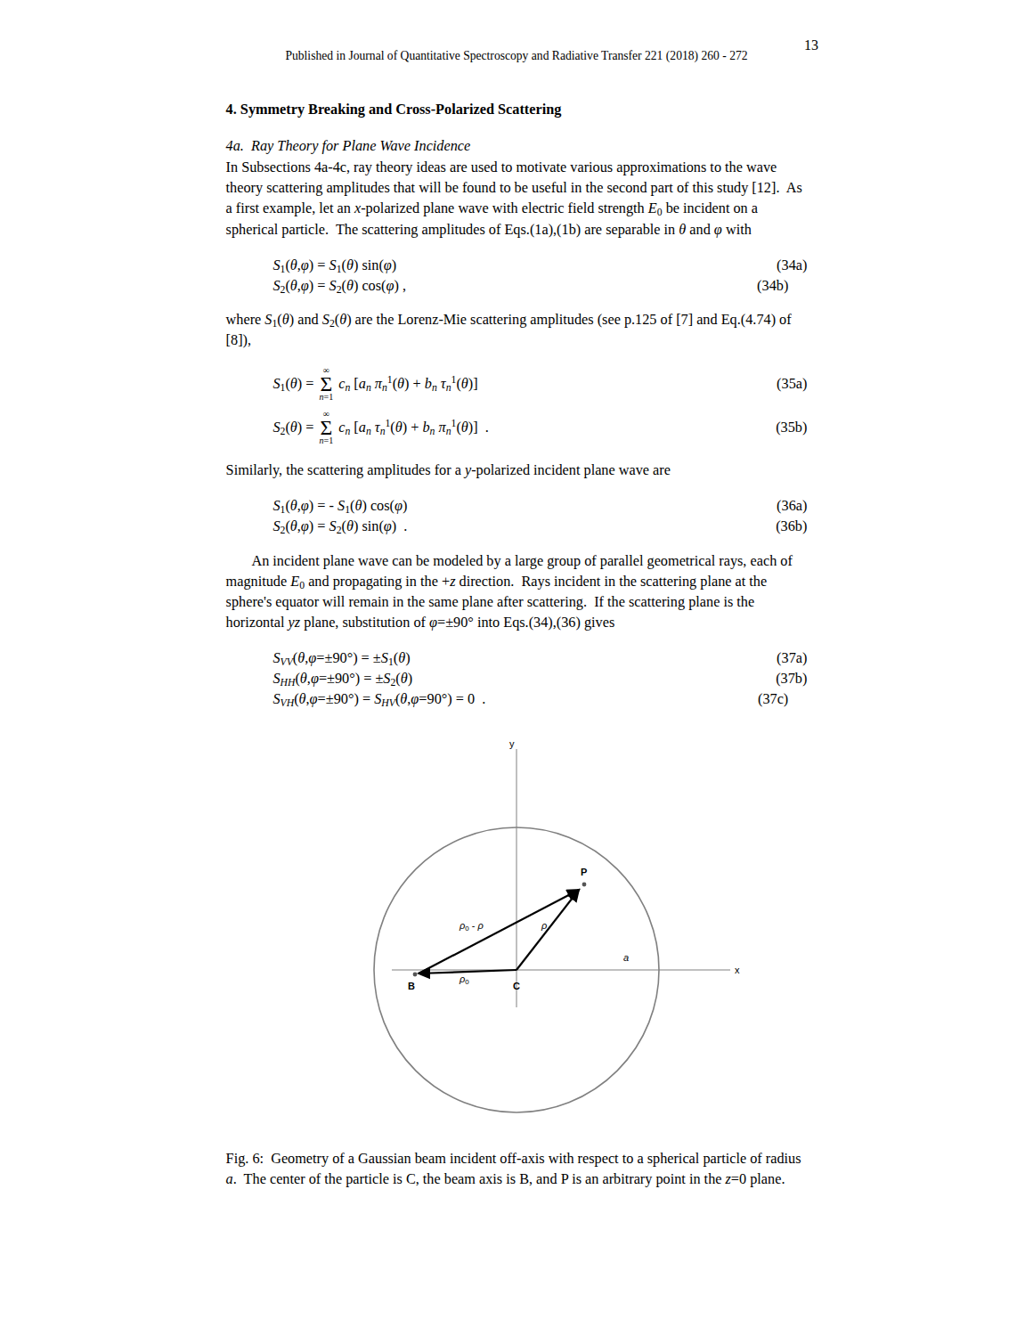13
Published in Journal of Quantitative Spectroscopy and Radiative Transfer 221 (2018) 260 - 272
4. Symmetry Breaking and Cross-Polarized Scattering
4a. Ray Theory for Plane Wave Incidence
In Subsections 4a-4c, ray theory ideas are used to motivate various approximations to the wave theory scattering amplitudes that will be found to be useful in the second part of this study [12]. As a first example, let an x-polarized plane wave with electric field strength E0 be incident on a spherical particle. The scattering amplitudes of Eqs.(1a),(1b) are separable in θ and φ with
S1(θ,φ) = S1(θ) sin(φ)
(34a)
S2(θ,φ) = S2(θ) cos(φ) ,
(34b)
where S1(θ) and S2(θ) are the Lorenz-Mie scattering amplitudes (see p.125 of [7] and Eq.(4.74) of [8]),
S1(θ) = ∞Σn=1 cn [an πn1(θ) + bn τn1(θ)]
(35a)
S2(θ) = ∞Σn=1 cn [an τn1(θ) + bn πn1(θ)] .
(35b)
Similarly, the scattering amplitudes for a y-polarized incident plane wave are
S1(θ,φ) = - S1(θ) cos(φ)
(36a)
S2(θ,φ) = S2(θ) sin(φ) .
(36b)
An incident plane wave can be modeled by a large group of parallel geometrical rays, each of magnitude E0 and propagating in the +z direction. Rays incident in the scattering plane at the sphere's equator will remain in the same plane after scattering. If the scattering plane is the horizontal yz plane, substitution of φ=±90° into Eqs.(34),(36) gives
SVV(θ,φ=±90°) = ±S1(θ)
(37a)
SHH(θ,φ=±90°) = ±S2(θ)
(37b)
SVH(θ,φ=±90°) = SHV(θ,φ=90°) = 0 .
(37c)
y x P B C ρ0 - ρ ρ ρ0 a
Fig. 6: Geometry of a Gaussian beam incident off-axis with respect to a spherical particle of radius a. The center of the particle is C, the beam axis is B, and P is an arbitrary point in the z=0 plane.